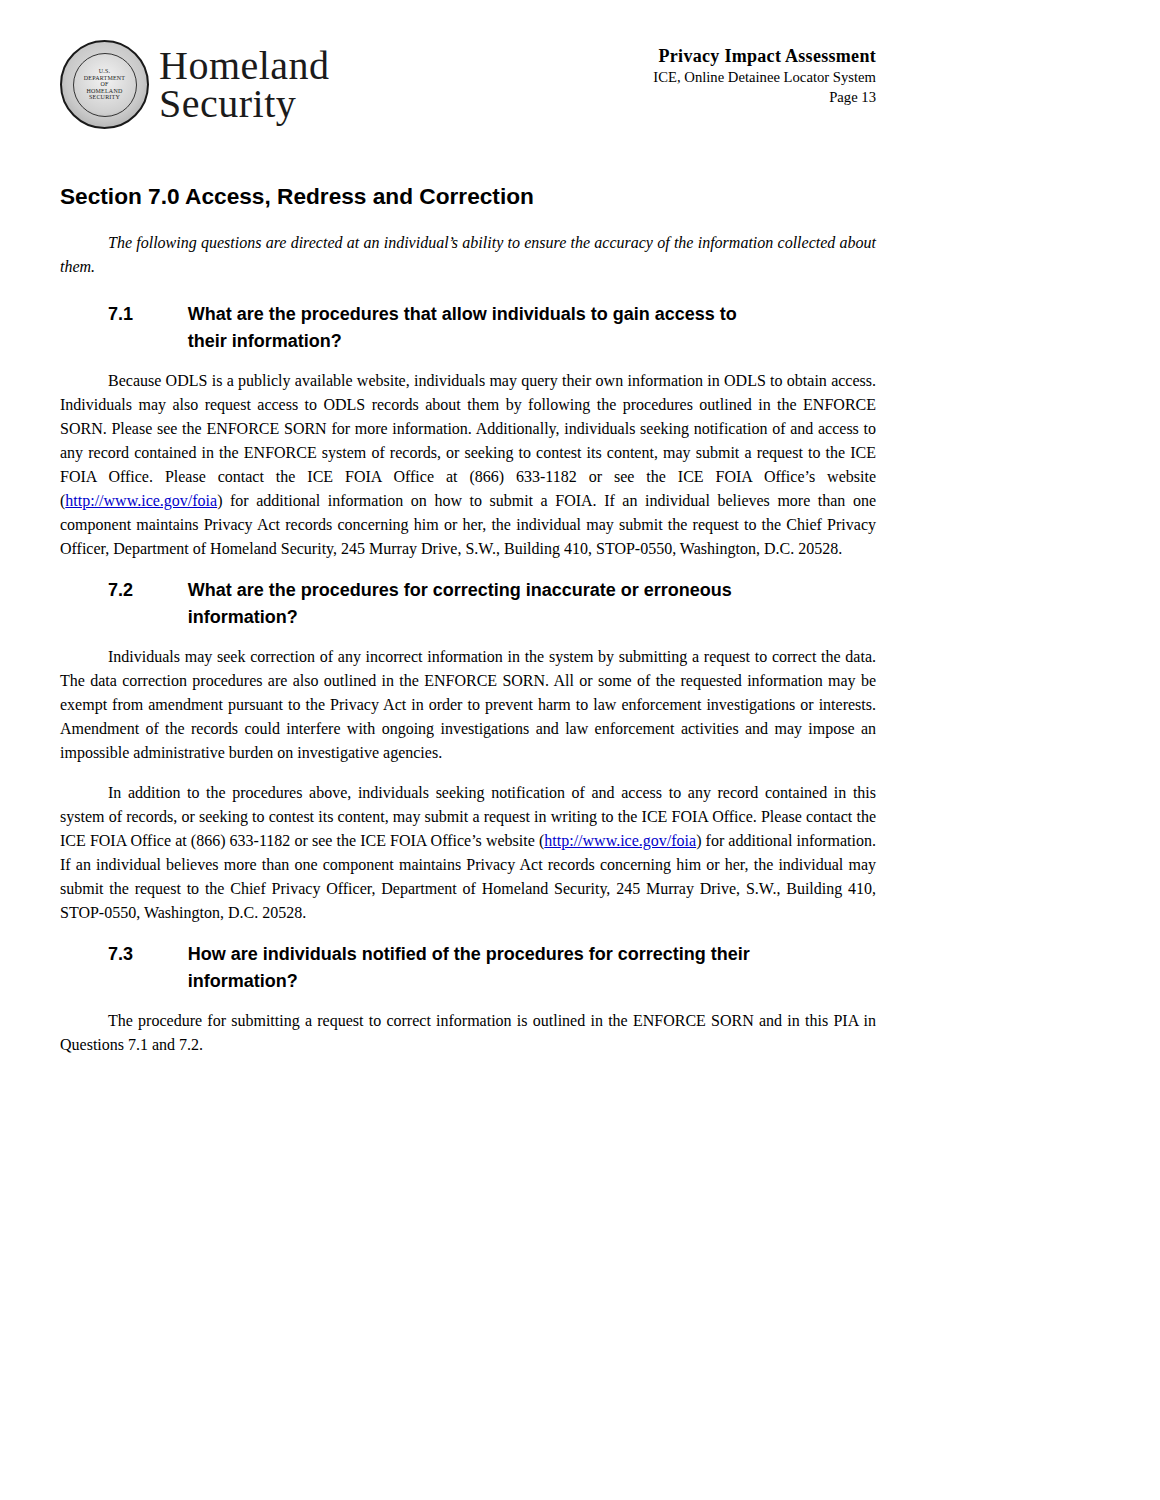U.S.
DEPARTMENT
OF
HOMELAND
SECURITY
HomelandSecurity
Privacy Impact Assessment
ICE, Online Detainee Locator System
Page 13
Section 7.0 Access, Redress and Correction
The following questions are directed at an individual’s ability to ensure the accuracy of the information collected about them.
7.1 What are the procedures that allow individuals to gain access to their information?
Because ODLS is a publicly available website, individuals may query their own information in ODLS to obtain access. Individuals may also request access to ODLS records about them by following the procedures outlined in the ENFORCE SORN. Please see the ENFORCE SORN for more information. Additionally, individuals seeking notification of and access to any record contained in the ENFORCE system of records, or seeking to contest its content, may submit a request to the ICE FOIA Office. Please contact the ICE FOIA Office at (866) 633-1182 or see the ICE FOIA Office’s website (http://www.ice.gov/foia) for additional information on how to submit a FOIA. If an individual believes more than one component maintains Privacy Act records concerning him or her, the individual may submit the request to the Chief Privacy Officer, Department of Homeland Security, 245 Murray Drive, S.W., Building 410, STOP-0550, Washington, D.C. 20528.
7.2 What are the procedures for correcting inaccurate or erroneous information?
Individuals may seek correction of any incorrect information in the system by submitting a request to correct the data. The data correction procedures are also outlined in the ENFORCE SORN. All or some of the requested information may be exempt from amendment pursuant to the Privacy Act in order to prevent harm to law enforcement investigations or interests. Amendment of the records could interfere with ongoing investigations and law enforcement activities and may impose an impossible administrative burden on investigative agencies.
In addition to the procedures above, individuals seeking notification of and access to any record contained in this system of records, or seeking to contest its content, may submit a request in writing to the ICE FOIA Office. Please contact the ICE FOIA Office at (866) 633-1182 or see the ICE FOIA Office’s website (http://www.ice.gov/foia) for additional information. If an individual believes more than one component maintains Privacy Act records concerning him or her, the individual may submit the request to the Chief Privacy Officer, Department of Homeland Security, 245 Murray Drive, S.W., Building 410, STOP-0550, Washington, D.C. 20528.
7.3 How are individuals notified of the procedures for correcting their information?
The procedure for submitting a request to correct information is outlined in the ENFORCE SORN and in this PIA in Questions 7.1 and 7.2.